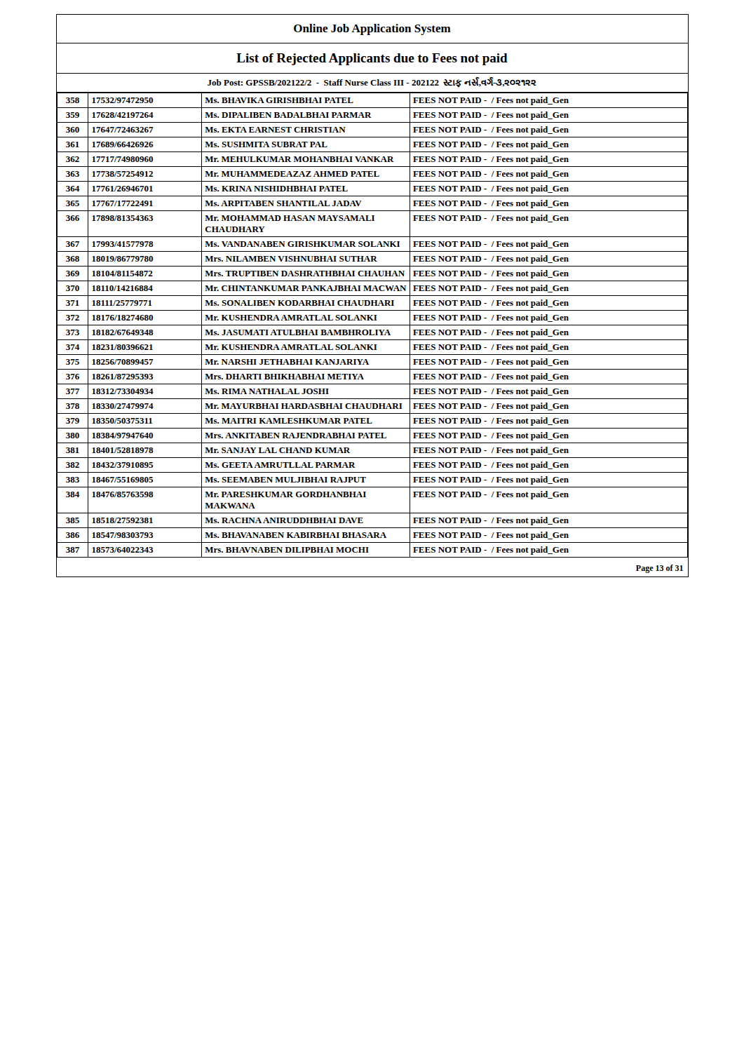Online Job Application System
List of Rejected Applicants due to Fees not paid
Job Post: GPSSB/202122/2 - Staff Nurse Class III - 202122 સ્ટાફ નર્સ,વર્ગ-૩,૨૦૨૧૨૨
| 358 | 17532/97472950 | Ms. BHAVIKA GIRISHBHAI PATEL | FEES NOT PAID - / Fees not paid_Gen |
| 359 | 17628/42197264 | Ms. DIPALIBEN BADALBHAI PARMAR | FEES NOT PAID - / Fees not paid_Gen |
| 360 | 17647/72463267 | Ms. EKTA EARNEST CHRISTIAN | FEES NOT PAID - / Fees not paid_Gen |
| 361 | 17689/66426926 | Ms. SUSHMITA SUBRAT PAL | FEES NOT PAID - / Fees not paid_Gen |
| 362 | 17717/74980960 | Mr. MEHULKUMAR MOHANBHAI VANKAR | FEES NOT PAID - / Fees not paid_Gen |
| 363 | 17738/57254912 | Mr. MUHAMMEDEAZAZ AHMED PATEL | FEES NOT PAID - / Fees not paid_Gen |
| 364 | 17761/26946701 | Ms. KRINA NISHIDHBHAI PATEL | FEES NOT PAID - / Fees not paid_Gen |
| 365 | 17767/17722491 | Ms. ARPITABEN SHANTILAL JADAV | FEES NOT PAID - / Fees not paid_Gen |
| 366 | 17898/81354363 | Mr. MOHAMMAD HASAN MAYSAMALI CHAUDHARY | FEES NOT PAID - / Fees not paid_Gen |
| 367 | 17993/41577978 | Ms. VANDANABEN GIRISHKUMAR SOLANKI | FEES NOT PAID - / Fees not paid_Gen |
| 368 | 18019/86779780 | Mrs. NILAMBEN VISHNUBHAI SUTHAR | FEES NOT PAID - / Fees not paid_Gen |
| 369 | 18104/81154872 | Mrs. TRUPTIBEN DASHRATHBHAI CHAUHAN | FEES NOT PAID - / Fees not paid_Gen |
| 370 | 18110/14216884 | Mr. CHINTANKUMAR PANKAJBHAI MACWAN | FEES NOT PAID - / Fees not paid_Gen |
| 371 | 18111/25779771 | Ms. SONALIBEN KODARBHAI CHAUDHARI | FEES NOT PAID - / Fees not paid_Gen |
| 372 | 18176/18274680 | Mr. KUSHENDRA AMRATLAL SOLANKI | FEES NOT PAID - / Fees not paid_Gen |
| 373 | 18182/67649348 | Ms. JASUMATI ATULBHAI BAMBHROLIYA | FEES NOT PAID - / Fees not paid_Gen |
| 374 | 18231/80396621 | Mr. KUSHENDRA AMRATLAL SOLANKI | FEES NOT PAID - / Fees not paid_Gen |
| 375 | 18256/70899457 | Mr. NARSHI JETHABHAI KANJARIYA | FEES NOT PAID - / Fees not paid_Gen |
| 376 | 18261/87295393 | Mrs. DHARTI BHIKHABHAI METIYA | FEES NOT PAID - / Fees not paid_Gen |
| 377 | 18312/73304934 | Ms. RIMA NATHALAL JOSHI | FEES NOT PAID - / Fees not paid_Gen |
| 378 | 18330/27479974 | Mr. MAYURBHAI HARDASBHAI CHAUDHARI | FEES NOT PAID - / Fees not paid_Gen |
| 379 | 18350/50375311 | Ms. MAITRI KAMLESHKUMAR PATEL | FEES NOT PAID - / Fees not paid_Gen |
| 380 | 18384/97947640 | Mrs. ANKITABEN RAJENDRABHAI PATEL | FEES NOT PAID - / Fees not paid_Gen |
| 381 | 18401/52818978 | Mr. SANJAY LAL CHAND KUMAR | FEES NOT PAID - / Fees not paid_Gen |
| 382 | 18432/37910895 | Ms. GEETA AMRUTLLAL PARMAR | FEES NOT PAID - / Fees not paid_Gen |
| 383 | 18467/55169805 | Ms. SEEMABEN MULJIBHAI RAJPUT | FEES NOT PAID - / Fees not paid_Gen |
| 384 | 18476/85763598 | Mr. PARESHKUMAR GORDHANBHAI MAKWANA | FEES NOT PAID - / Fees not paid_Gen |
| 385 | 18518/27592381 | Ms. RACHNA ANIRUDDHBHAI DAVE | FEES NOT PAID - / Fees not paid_Gen |
| 386 | 18547/98303793 | Ms. BHAVANABEN KABIRBHAI BHASARA | FEES NOT PAID - / Fees not paid_Gen |
| 387 | 18573/64022343 | Mrs. BHAVNABEN DILIPBHAI MOCHI | FEES NOT PAID - / Fees not paid_Gen |
Page 13 of 31